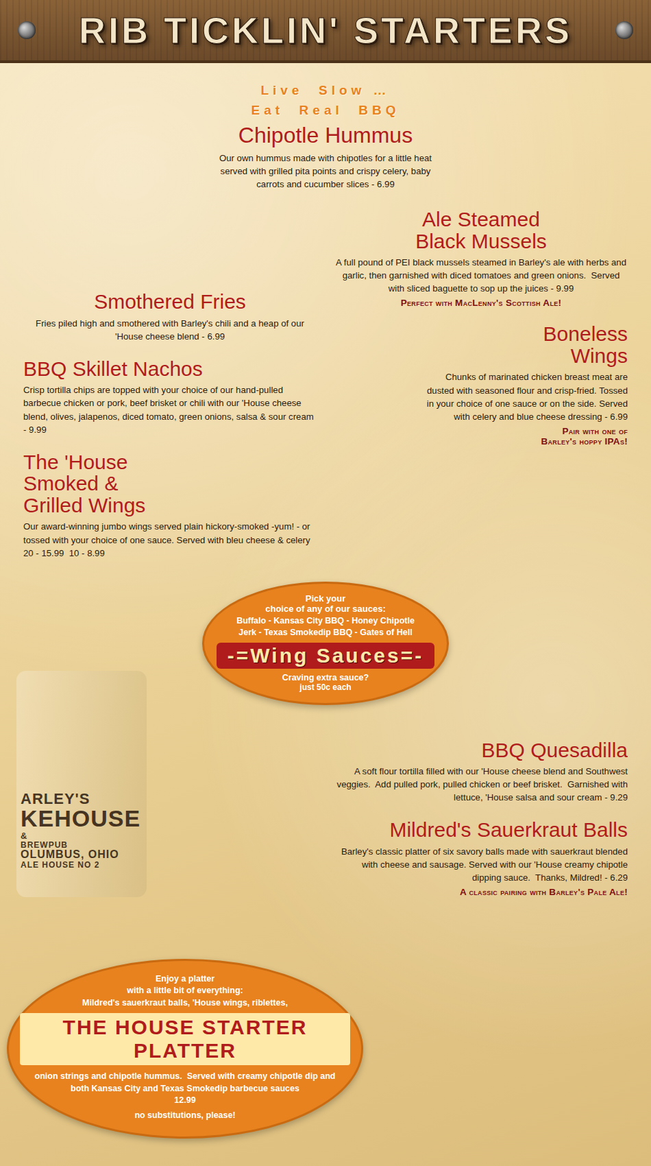Rib Ticklin' Starters
Live Slow …
Eat Real BBQ
Chipotle Hummus
Our own hummus made with chipotles for a little heat served with grilled pita points and crispy celery, baby carrots and cucumber slices - 6.99
Smothered Fries
Fries piled high and smothered with Barley's chili and a heap of our 'House cheese blend - 6.99
BBQ Skillet Nachos
Crisp tortilla chips are topped with your choice of our hand-pulled barbecue chicken or pork, beef brisket or chili with our 'House cheese blend, olives, jalapenos, diced tomato, green onions, salsa & sour cream - 9.99
The 'House
Smoked &
Grilled Wings
Our award-winning jumbo wings served plain hickory-smoked -yum! - or tossed with your choice of one sauce. Served with bleu cheese & celery 20 - 15.99 10 - 8.99
Ale Steamed
Black Mussels
A full pound of PEI black mussels steamed in Barley's ale with herbs and garlic, then garnished with diced tomatoes and green onions. Served with sliced baguette to sop up the juices - 9.99
Perfect with MacLenny's Scottish Ale!
Boneless
Wings
Chunks of marinated chicken breast meat are dusted with seasoned flour and crisp-fried. Tossed in your choice of one sauce or on the side. Served with celery and blue cheese dressing - 6.99
Pair with one of
Barley's hoppy IPAs!
Pick your
choice of any of our sauces:
Buffalo - Kansas City BBQ - Honey Chipotle
Jerk - Texas Smokedip BBQ - Gates of Hell
-=Wing Sauces=-
Craving extra sauce?just 50c each
ARLEY'S
KEHOUSE
&
BREWPUB
OLUMBUS, OHIO
ALE HOUSE NO 2
BBQ Quesadilla
A soft flour tortilla filled with our 'House cheese blend and Southwest veggies. Add pulled pork, pulled chicken or beef brisket. Garnished with lettuce, 'House salsa and sour cream - 9.29
Mildred's Sauerkraut Balls
Barley's classic platter of six savory balls made with sauerkraut blended with cheese and sausage. Served with our 'House creamy chipotle dipping sauce. Thanks, Mildred! - 6.29
A classic pairing with Barley's Pale Ale!
Enjoy a platter
with a little bit of everything:
Mildred's sauerkraut balls, 'House wings, riblettes,
The House Starter Platter
onion strings and chipotle hummus. Served with creamy chipotle dip and both Kansas City and Texas Smokedip barbecue sauces
12.99 no substitutions, please!